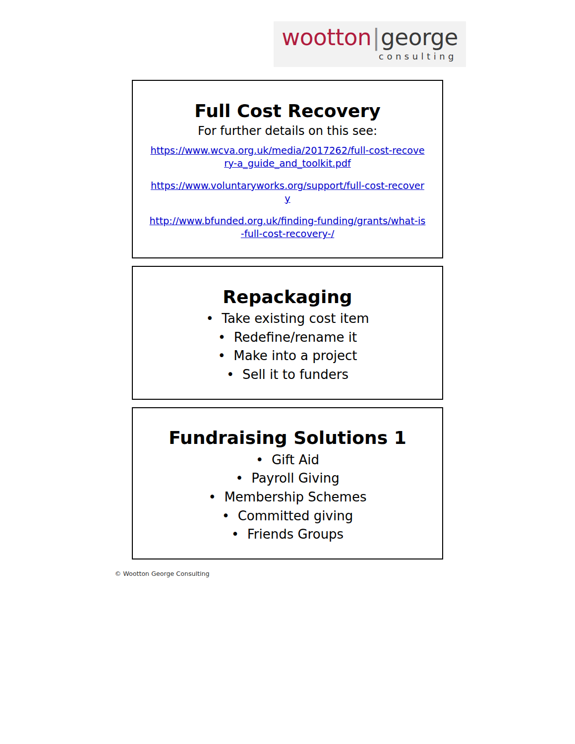wootton|george
consulting
Full Cost Recovery
For further details on this see:
https://www.wcva.org.uk/media/2017262/full-cost-recovery-a_guide_and_toolkit.pdf
https://www.voluntaryworks.org/support/full-cost-recovery
http://www.bfunded.org.uk/finding-funding/grants/what-is-full-cost-recovery-/
Repackaging
Take existing cost item
Redefine/rename it
Make into a project
Sell it to funders
Fundraising Solutions 1
Gift Aid
Payroll Giving
Membership Schemes
Committed giving
Friends Groups
© Wootton George Consulting